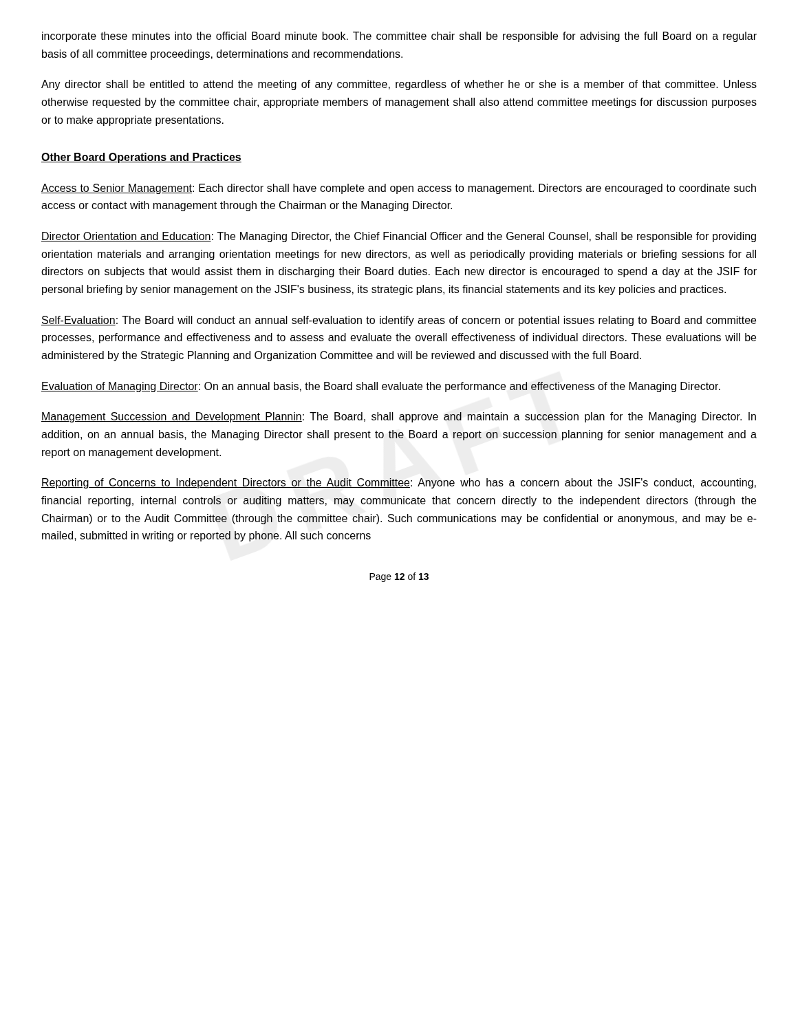DRAFT
incorporate these minutes into the official Board minute book. The committee chair shall be responsible for advising the full Board on a regular basis of all committee proceedings, determinations and recommendations.
Any director shall be entitled to attend the meeting of any committee, regardless of whether he or she is a member of that committee. Unless otherwise requested by the committee chair, appropriate members of management shall also attend committee meetings for discussion purposes or to make appropriate presentations.
Other Board Operations and Practices
Access to Senior Management: Each director shall have complete and open access to management. Directors are encouraged to coordinate such access or contact with management through the Chairman or the Managing Director.
Director Orientation and Education: The Managing Director, the Chief Financial Officer and the General Counsel, shall be responsible for providing orientation materials and arranging orientation meetings for new directors, as well as periodically providing materials or briefing sessions for all directors on subjects that would assist them in discharging their Board duties. Each new director is encouraged to spend a day at the JSIF for personal briefing by senior management on the JSIF's business, its strategic plans, its financial statements and its key policies and practices.
Self-Evaluation: The Board will conduct an annual self-evaluation to identify areas of concern or potential issues relating to Board and committee processes, performance and effectiveness and to assess and evaluate the overall effectiveness of individual directors. These evaluations will be administered by the Strategic Planning and Organization Committee and will be reviewed and discussed with the full Board.
Evaluation of Managing Director: On an annual basis, the Board shall evaluate the performance and effectiveness of the Managing Director.
Management Succession and Development Plannin: The Board, shall approve and maintain a succession plan for the Managing Director. In addition, on an annual basis, the Managing Director shall present to the Board a report on succession planning for senior management and a report on management development.
Reporting of Concerns to Independent Directors or the Audit Committee: Anyone who has a concern about the JSIF's conduct, accounting, financial reporting, internal controls or auditing matters, may communicate that concern directly to the independent directors (through the Chairman) or to the Audit Committee (through the committee chair). Such communications may be confidential or anonymous, and may be e-mailed, submitted in writing or reported by phone. All such concerns
Page 12 of 13